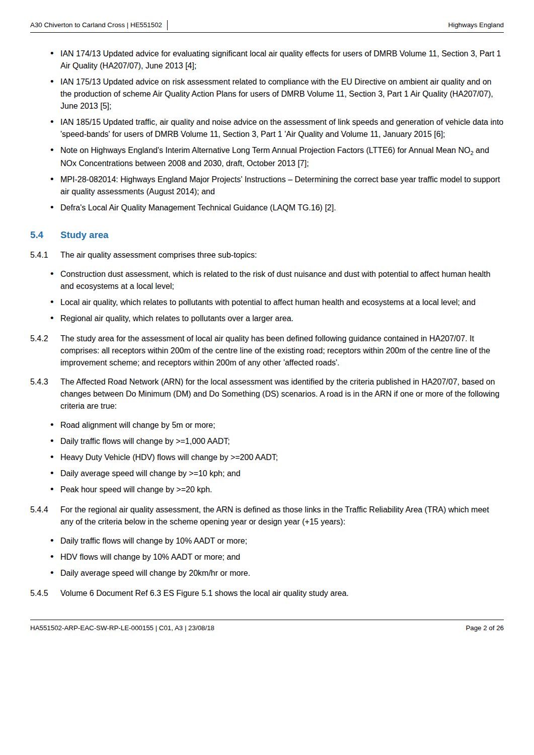A30 Chiverton to Carland Cross | HE551502
Highways England
IAN 174/13 Updated advice for evaluating significant local air quality effects for users of DMRB Volume 11, Section 3, Part 1 Air Quality (HA207/07), June 2013 [4];
IAN 175/13 Updated advice on risk assessment related to compliance with the EU Directive on ambient air quality and on the production of scheme Air Quality Action Plans for users of DMRB Volume 11, Section 3, Part 1 Air Quality (HA207/07), June 2013 [5];
IAN 185/15 Updated traffic, air quality and noise advice on the assessment of link speeds and generation of vehicle data into 'speed-bands' for users of DMRB Volume 11, Section 3, Part 1 'Air Quality and Volume 11, January 2015 [6];
Note on Highways England's Interim Alternative Long Term Annual Projection Factors (LTTE6) for Annual Mean NO2 and NOx Concentrations between 2008 and 2030, draft, October 2013 [7];
MPI-28-082014: Highways England Major Projects' Instructions – Determining the correct base year traffic model to support air quality assessments (August 2014); and
Defra's Local Air Quality Management Technical Guidance (LAQM TG.16) [2].
5.4 Study area
5.4.1
The air quality assessment comprises three sub-topics:
Construction dust assessment, which is related to the risk of dust nuisance and dust with potential to affect human health and ecosystems at a local level;
Local air quality, which relates to pollutants with potential to affect human health and ecosystems at a local level; and
Regional air quality, which relates to pollutants over a larger area.
5.4.2
The study area for the assessment of local air quality has been defined following guidance contained in HA207/07. It comprises: all receptors within 200m of the centre line of the existing road; receptors within 200m of the centre line of the improvement scheme; and receptors within 200m of any other 'affected roads'.
5.4.3
The Affected Road Network (ARN) for the local assessment was identified by the criteria published in HA207/07, based on changes between Do Minimum (DM) and Do Something (DS) scenarios. A road is in the ARN if one or more of the following criteria are true:
Road alignment will change by 5m or more;
Daily traffic flows will change by >=1,000 AADT;
Heavy Duty Vehicle (HDV) flows will change by >=200 AADT;
Daily average speed will change by >=10 kph; and
Peak hour speed will change by >=20 kph.
5.4.4
For the regional air quality assessment, the ARN is defined as those links in the Traffic Reliability Area (TRA) which meet any of the criteria below in the scheme opening year or design year (+15 years):
Daily traffic flows will change by 10% AADT or more;
HDV flows will change by 10% AADT or more; and
Daily average speed will change by 20km/hr or more.
5.4.5
Volume 6 Document Ref 6.3 ES Figure 5.1 shows the local air quality study area.
HA551502-ARP-EAC-SW-RP-LE-000155 | C01, A3 | 23/08/18
Page 2 of 26